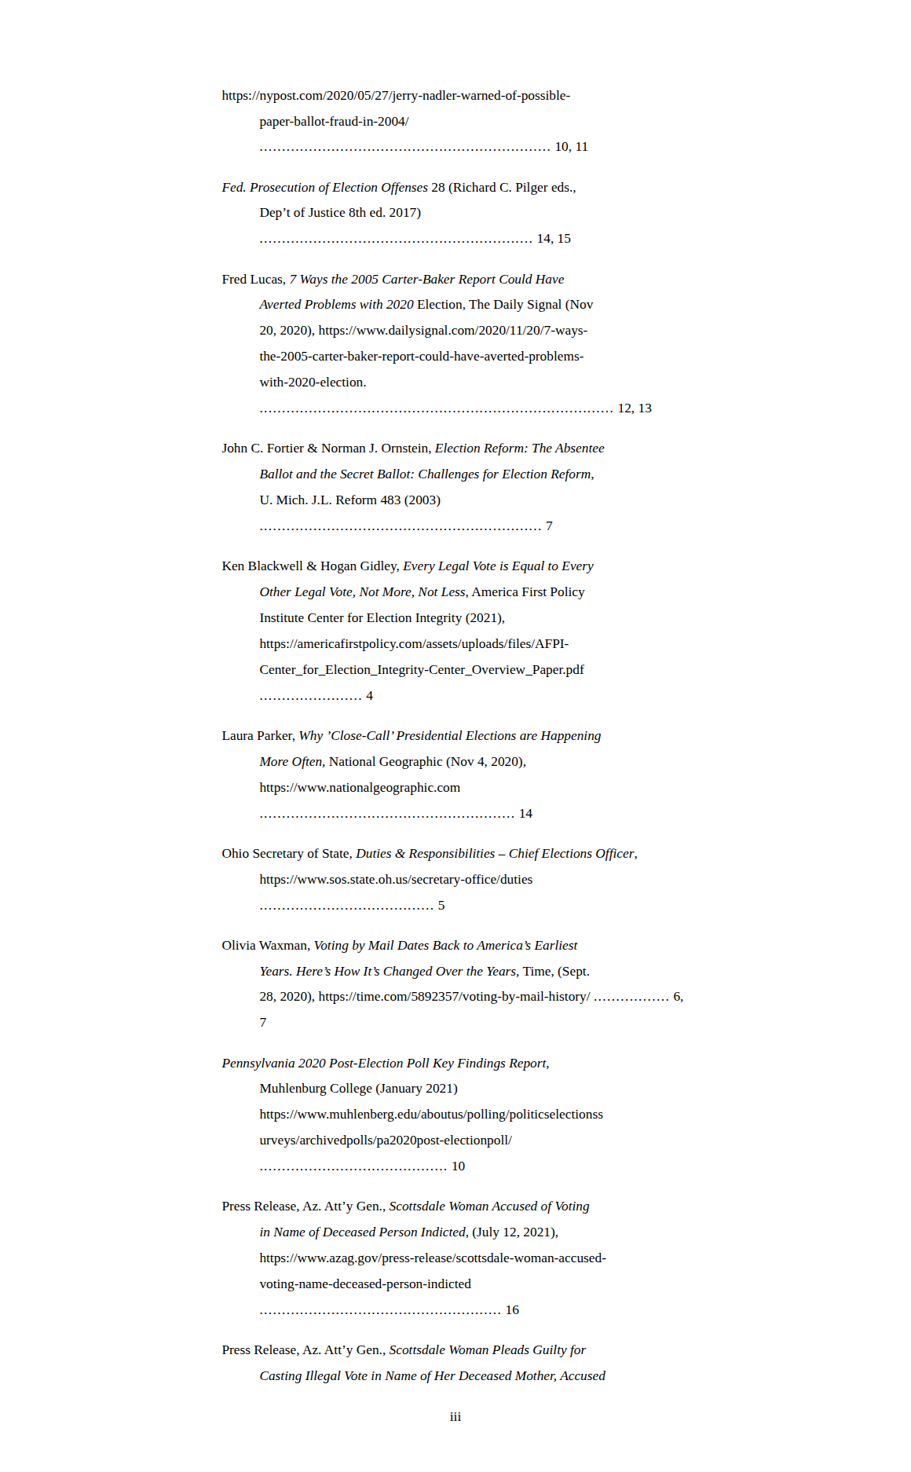https://nypost.com/2020/05/27/jerry-nadler-warned-of-possible- paper-ballot-fraud-in-2004/ ................................................................. 10, 11
Fed. Prosecution of Election Offenses 28 (Richard C. Pilger eds., Dep’t of Justice 8th ed. 2017) ............................................................. 14, 15
Fred Lucas, 7 Ways the 2005 Carter-Baker Report Could Have Averted Problems with 2020 Election, The Daily Signal (Nov
20, 2020), https://www.dailysignal.com/2020/11/20/7-ways-
the-2005-carter-baker-report-could-have-averted-problems-
with-2020-election. ............................................................................... 12, 13
John C. Fortier & Norman J. Ornstein, Election Reform: The Absentee Ballot and the Secret Ballot: Challenges for Election Reform,
U. Mich. J.L. Reform 483 (2003) ............................................................... 7
Ken Blackwell & Hogan Gidley, Every Legal Vote is Equal to Every Other Legal Vote, Not More, Not Less, America First Policy
Institute Center for Election Integrity (2021),
https://americafirstpolicy.com/assets/uploads/files/AFPI-
Center_for_Election_Integrity-Center_Overview_Paper.pdf ....................... 4
Laura Parker, Why ’Close-Call’ Presidential Elections are Happening More Often, National Geographic (Nov 4, 2020),
https://www.nationalgeographic.com ......................................................... 14
Ohio Secretary of State, Duties & Responsibilities – Chief Elections Officer, https://www.sos.state.oh.us/secretary-office/duties ....................................... 5
Olivia Waxman, Voting by Mail Dates Back to America’s Earliest Years. Here’s How It’s Changed Over the Years, Time, (Sept.
28, 2020), https://time.com/5892357/voting-by-mail-history/ ................. 6, 7
Pennsylvania 2020 Post-Election Poll Key Findings Report, Muhlenburg College (January 2021)
https://www.muhlenberg.edu/aboutus/polling/politicselectionss
urveys/archivedpolls/pa2020post-electionpoll/ .......................................... 10
Press Release, Az. Att’y Gen., Scottsdale Woman Accused of Voting in Name of Deceased Person Indicted, (July 12, 2021),
https://www.azag.gov/press-release/scottsdale-woman-accused-
voting-name-deceased-person-indicted ...................................................... 16
Press Release, Az. Att’y Gen., Scottsdale Woman Pleads Guilty for Casting Illegal Vote in Name of Her Deceased Mother, Accused
iii